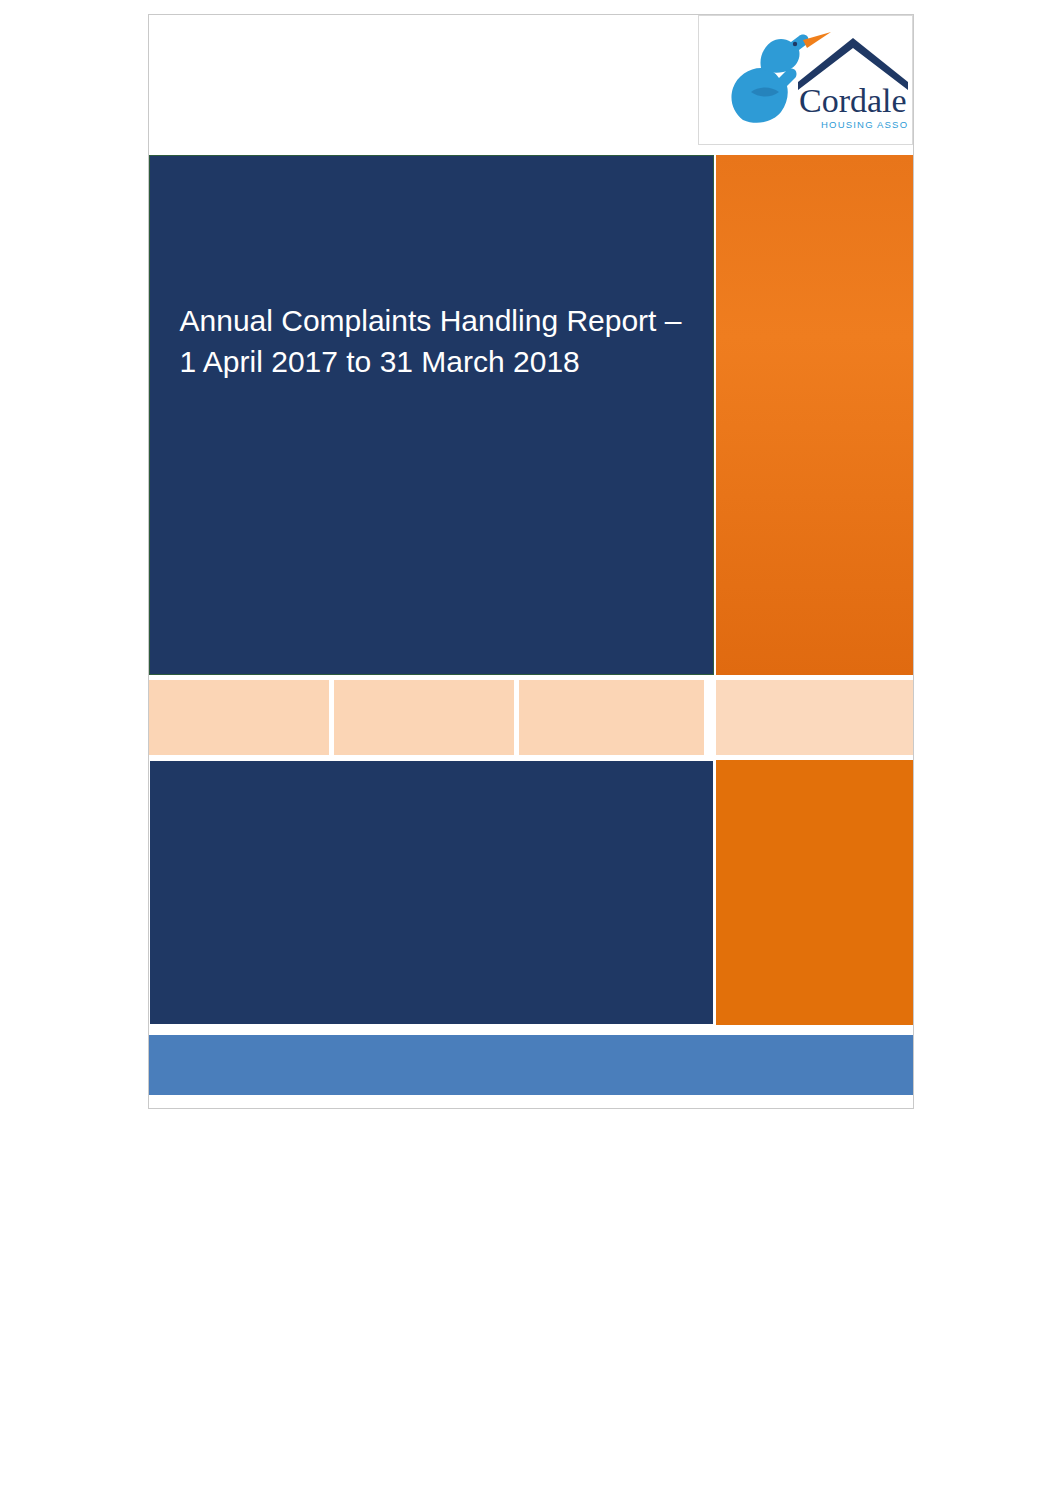Cordale HOUSING ASSOCIATION
Annual Complaints Handling Report – 1 April 2017 to 31 March 2018